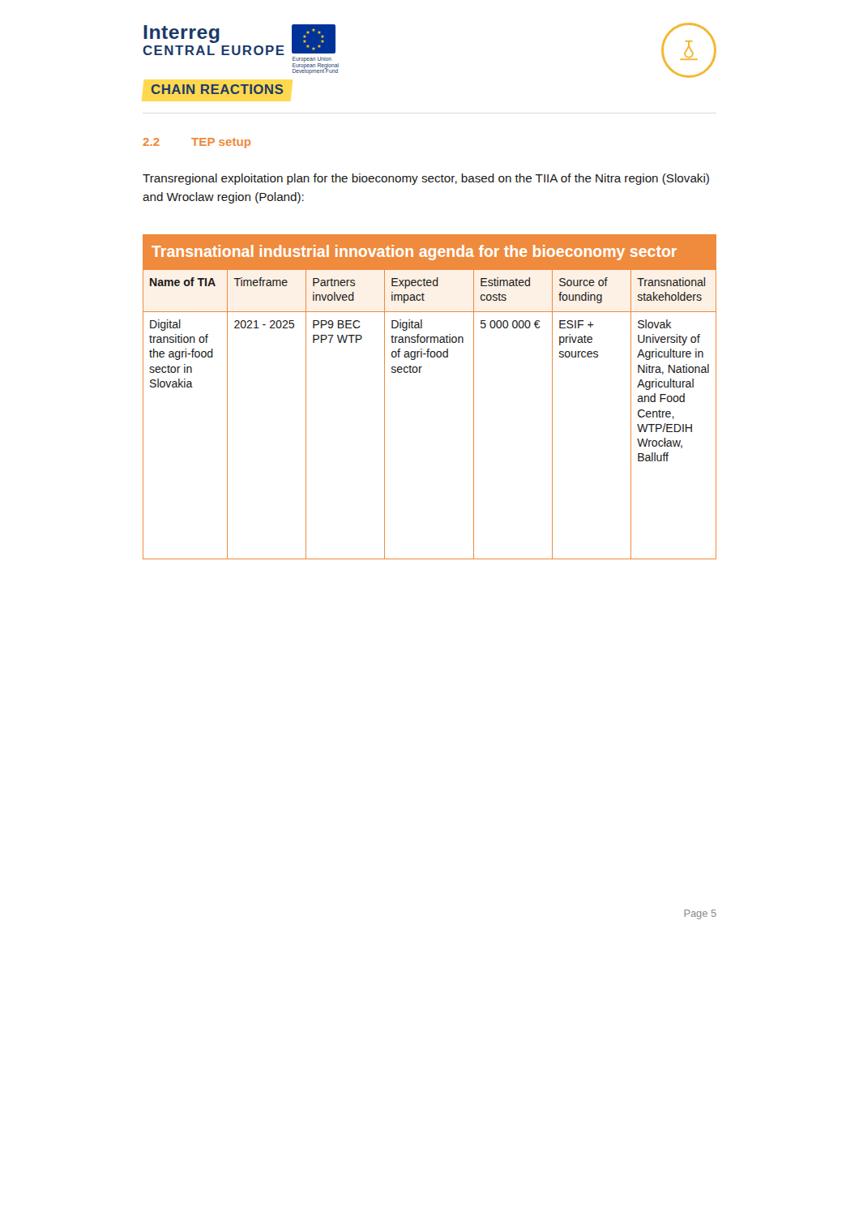Interreg
CENTRAL EUROPE
★ ★ ★ ★ ★ ★ ★ ★ ★ ★
European Union
European Regional
Development Fund
CHAIN REACTIONS
2.2 TEP setup
Transregional exploitation plan for the bioeconomy sector, based on the TIIA of the Nitra region (Slovaki) and Wroclaw region (Poland):
Transnational industrial innovation agenda for the bioeconomy sector
| Name of TIA | Timeframe | Partners involved | Expected impact | Estimated costs | Source of founding | Transnational stakeholders |
| --- | --- | --- | --- | --- | --- | --- |
| Digital transition of the agri-food sector in Slovakia | 2021 - 2025 | PP9 BEC PP7 WTP | Digital transformation of agri-food sector | 5 000 000 € | ESIF + private sources | Slovak University of Agriculture in Nitra, National Agricultural and Food Centre, WTP/EDIH Wrocław, Balluff |
Page 5